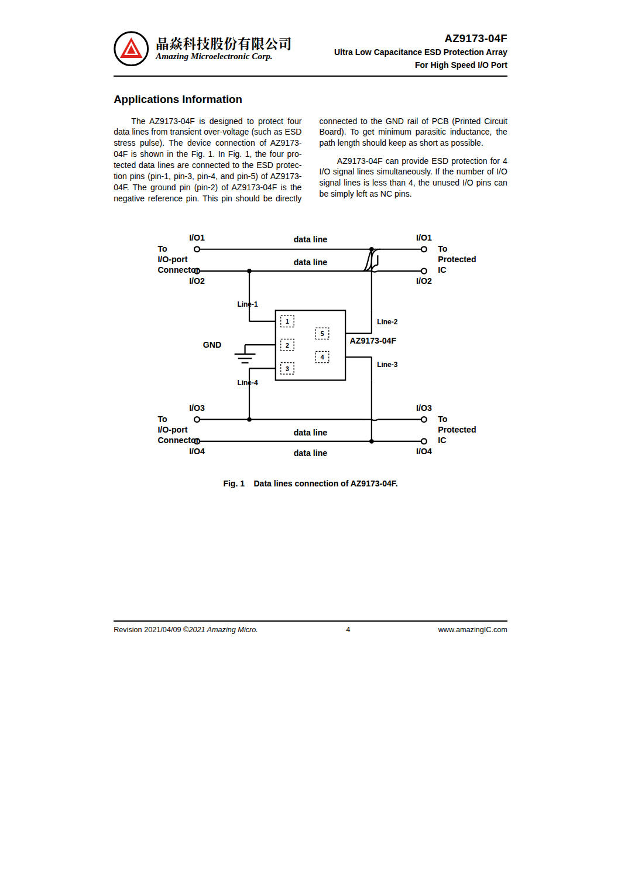晶焱科技股份有限公司
Amazing Microelectronic Corp.
AZ9173-04F
Ultra Low Capacitance ESD Protection Array
For High Speed I/O Port
Applications Information
The AZ9173-04F is designed to protect four data lines from transient over-voltage (such as ESD stress pulse). The device connection of AZ9173-04F is shown in the Fig. 1. In Fig. 1, the four protected data lines are connected to the ESD protection pins (pin-1, pin-3, pin-4, and pin-5) of AZ9173-04F. The ground pin (pin-2) of AZ9173-04F is the negative reference pin. This pin should be directly connected to the GND rail of PCB (Printed Circuit Board). To get minimum parasitic inductance, the path length should keep as short as possible.
AZ9173-04F can provide ESD protection for 4 I/O signal lines simultaneously. If the number of I/O signal lines is less than 4, the unused I/O pins can be simply left as NC pins.
I/O1 I/O2 I/O1 I/O2 data line data line To I/O-port Connector To Protected IC 1 2 3 5 4 AZ9173-04F Line-1 Line-2 GND Line-3 Line-4 I/O3 I/O4 I/O3 I/O4 data line data line To I/O-port Connector To Protected IC
Fig. 1 Data lines connection of AZ9173-04F.
Revision 2021/04/09 ©2021 Amazing Micro.
4
www.amazingIC.com